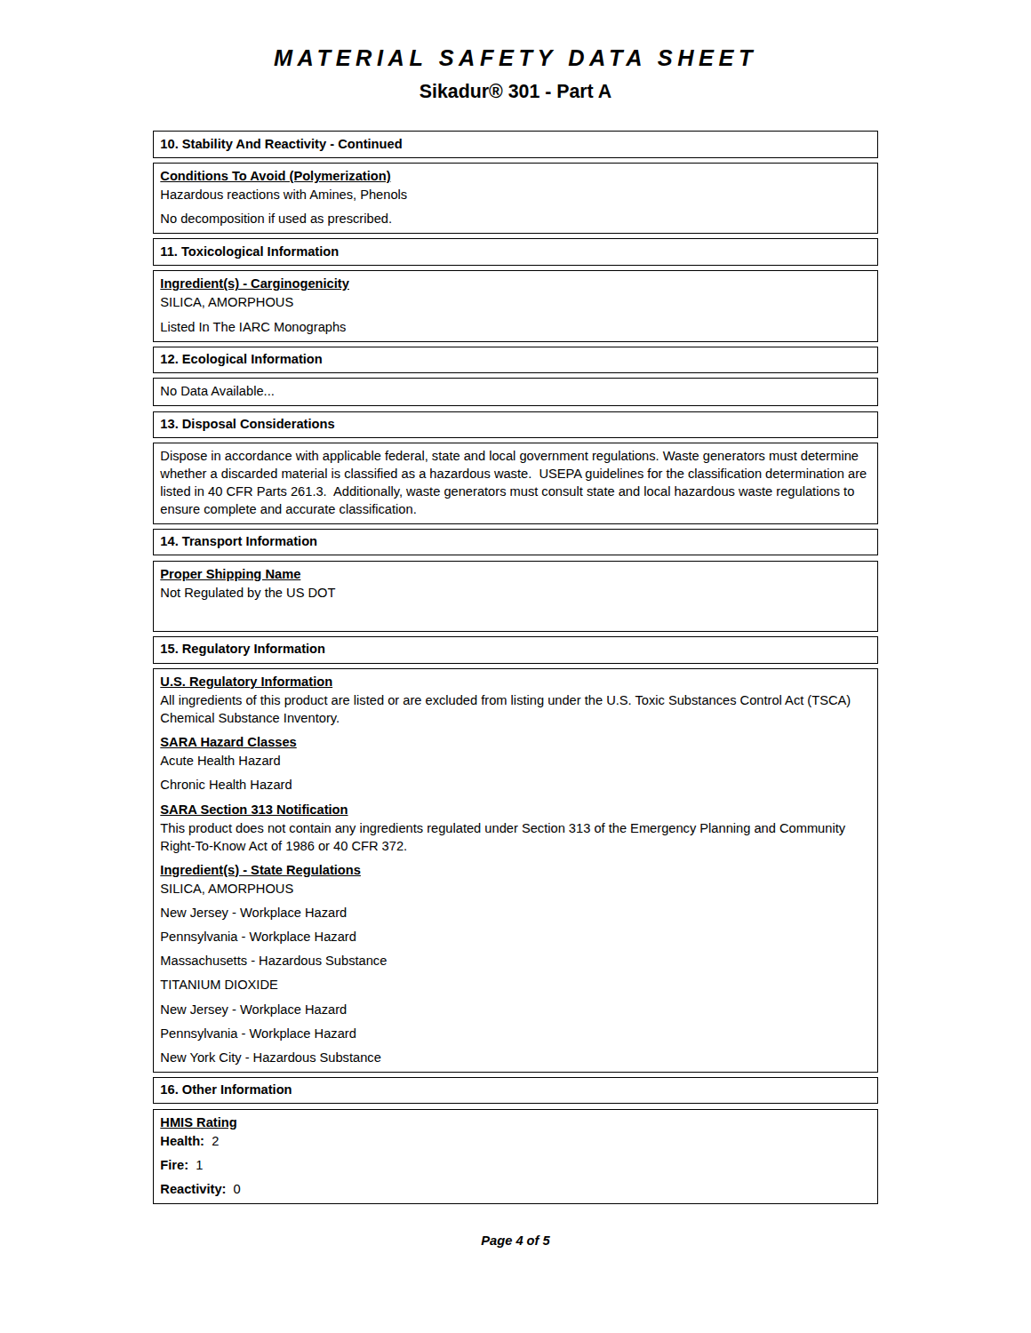MATERIAL SAFETY DATA SHEET
Sikadur® 301 - Part A
10. Stability And Reactivity - Continued
Conditions To Avoid (Polymerization)
Hazardous reactions with Amines, Phenols
No decomposition if used as prescribed.
11. Toxicological Information
Ingredient(s) - Carginogenicity
SILICA, AMORPHOUS
Listed In The IARC Monographs
12. Ecological Information
No Data Available...
13. Disposal Considerations
Dispose in accordance with applicable federal, state and local government regulations. Waste generators must determine whether a discarded material is classified as a hazardous waste. USEPA guidelines for the classification determination are listed in 40 CFR Parts 261.3. Additionally, waste generators must consult state and local hazardous waste regulations to ensure complete and accurate classification.
14. Transport Information
Proper Shipping Name
Not Regulated by the US DOT
15. Regulatory Information
U.S. Regulatory Information
All ingredients of this product are listed or are excluded from listing under the U.S. Toxic Substances Control Act (TSCA) Chemical Substance Inventory.
SARA Hazard Classes
Acute Health Hazard
Chronic Health Hazard
SARA Section 313 Notification
This product does not contain any ingredients regulated under Section 313 of the Emergency Planning and Community Right-To-Know Act of 1986 or 40 CFR 372.
Ingredient(s) - State Regulations
SILICA, AMORPHOUS
New Jersey - Workplace Hazard
Pennsylvania - Workplace Hazard
Massachusetts - Hazardous Substance
TITANIUM DIOXIDE
New Jersey - Workplace Hazard
Pennsylvania - Workplace Hazard
New York City - Hazardous Substance
16. Other Information
HMIS Rating
Health: 2
Fire: 1
Reactivity: 0
Page 4 of 5